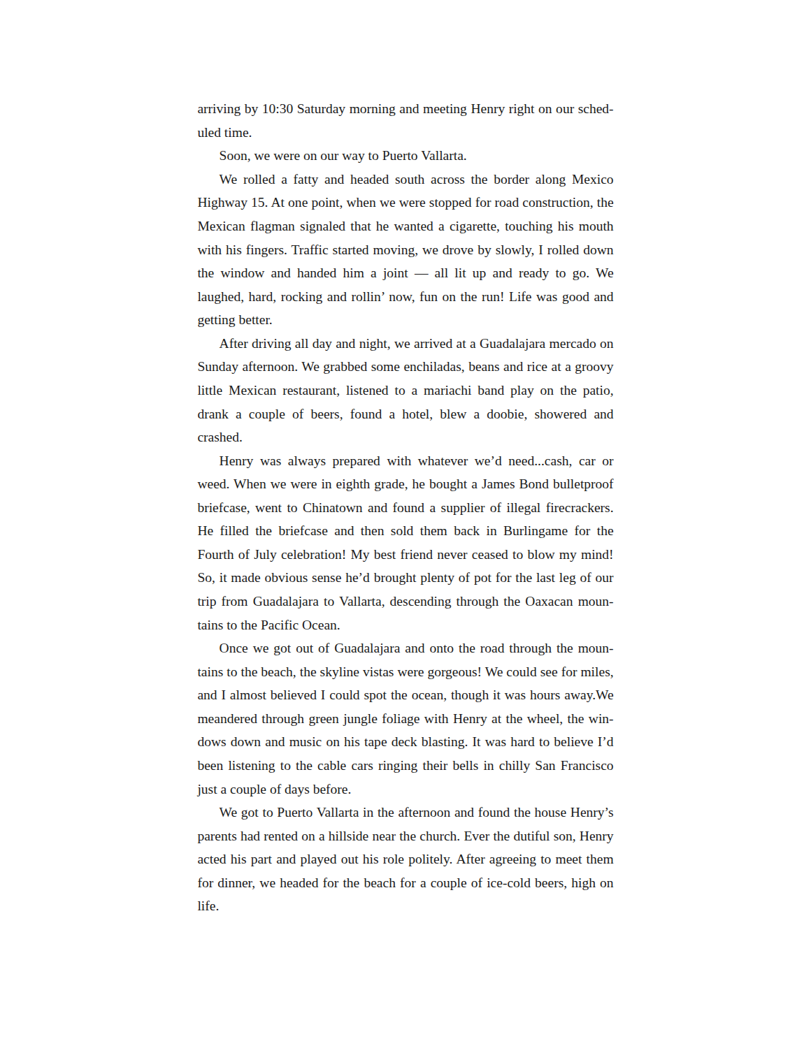arriving by 10:30 Saturday morning and meeting Henry right on our scheduled time.
Soon, we were on our way to Puerto Vallarta.
We rolled a fatty and headed south across the border along Mexico Highway 15. At one point, when we were stopped for road construction, the Mexican flagman signaled that he wanted a cigarette, touching his mouth with his fingers. Traffic started moving, we drove by slowly, I rolled down the window and handed him a joint — all lit up and ready to go. We laughed, hard, rocking and rollin’ now, fun on the run! Life was good and getting better.
After driving all day and night, we arrived at a Guadalajara mercado on Sunday afternoon. We grabbed some enchiladas, beans and rice at a groovy little Mexican restaurant, listened to a mariachi band play on the patio, drank a couple of beers, found a hotel, blew a doobie, showered and crashed.
Henry was always prepared with whatever we’d need...cash, car or weed. When we were in eighth grade, he bought a James Bond bulletproof briefcase, went to Chinatown and found a supplier of illegal firecrackers. He filled the briefcase and then sold them back in Burlingame for the Fourth of July celebration! My best friend never ceased to blow my mind! So, it made obvious sense he’d brought plenty of pot for the last leg of our trip from Guadalajara to Vallarta, descending through the Oaxacan mountains to the Pacific Ocean.
Once we got out of Guadalajara and onto the road through the mountains to the beach, the skyline vistas were gorgeous! We could see for miles, and I almost believed I could spot the ocean, though it was hours away.We meandered through green jungle foliage with Henry at the wheel, the windows down and music on his tape deck blasting. It was hard to believe I’d been listening to the cable cars ringing their bells in chilly San Francisco just a couple of days before.
We got to Puerto Vallarta in the afternoon and found the house Henry’s parents had rented on a hillside near the church. Ever the dutiful son, Henry acted his part and played out his role politely. After agreeing to meet them for dinner, we headed for the beach for a couple of ice-cold beers, high on life.